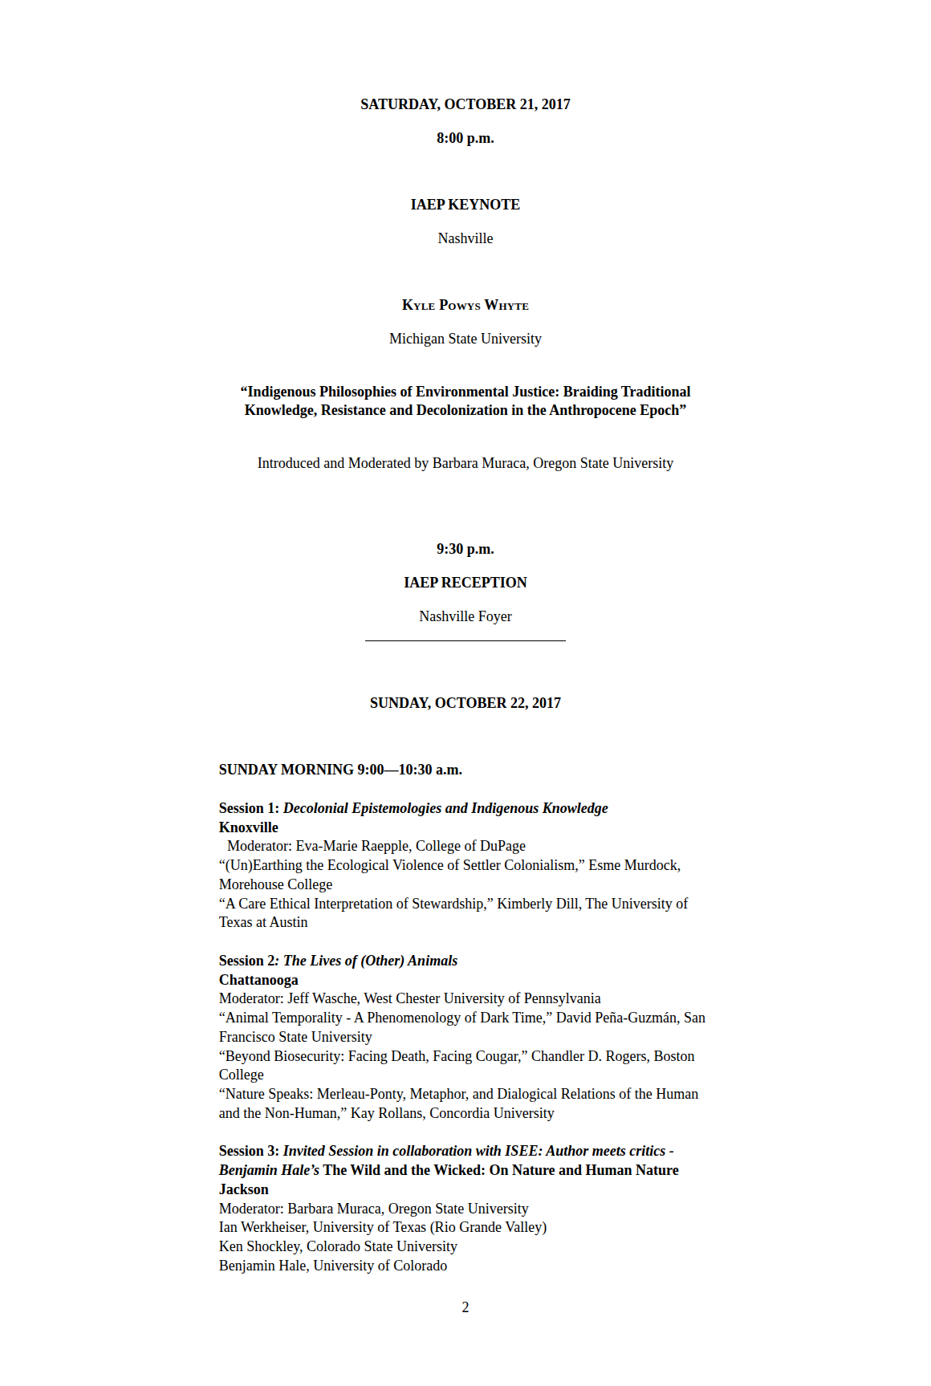SATURDAY, OCTOBER 21, 2017
8:00 p.m.
IAEP KEYNOTE
Nashville
Kyle Powys Whyte
Michigan State University
“Indigenous Philosophies of Environmental Justice: Braiding Traditional Knowledge, Resistance and Decolonization in the Anthropocene Epoch”
Introduced and Moderated by Barbara Muraca, Oregon State University
9:30 p.m.
IAEP RECEPTION
Nashville Foyer
SUNDAY, OCTOBER 22, 2017
SUNDAY MORNING 9:00—10:30 a.m.
Session 1: Decolonial Epistemologies and Indigenous Knowledge
Knoxville
Moderator: Eva-Marie Raepple, College of DuPage
“(Un)Earthing the Ecological Violence of Settler Colonialism,” Esme Murdock, Morehouse College
“A Care Ethical Interpretation of Stewardship,” Kimberly Dill, The University of Texas at Austin
Session 2: The Lives of (Other) Animals
Chattanooga
Moderator: Jeff Wasche, West Chester University of Pennsylvania
“Animal Temporality - A Phenomenology of Dark Time,” David Peña-Guzmán, San Francisco State University
“Beyond Biosecurity: Facing Death, Facing Cougar,” Chandler D. Rogers, Boston College
“Nature Speaks: Merleau-Ponty, Metaphor, and Dialogical Relations of the Human and the Non-Human,” Kay Rollans, Concordia University
Session 3: Invited Session in collaboration with ISEE: Author meets critics - Benjamin Hale’s The Wild and the Wicked: On Nature and Human Nature
Jackson
Moderator: Barbara Muraca, Oregon State University
Ian Werkheiser, University of Texas (Rio Grande Valley)
Ken Shockley, Colorado State University
Benjamin Hale, University of Colorado
2